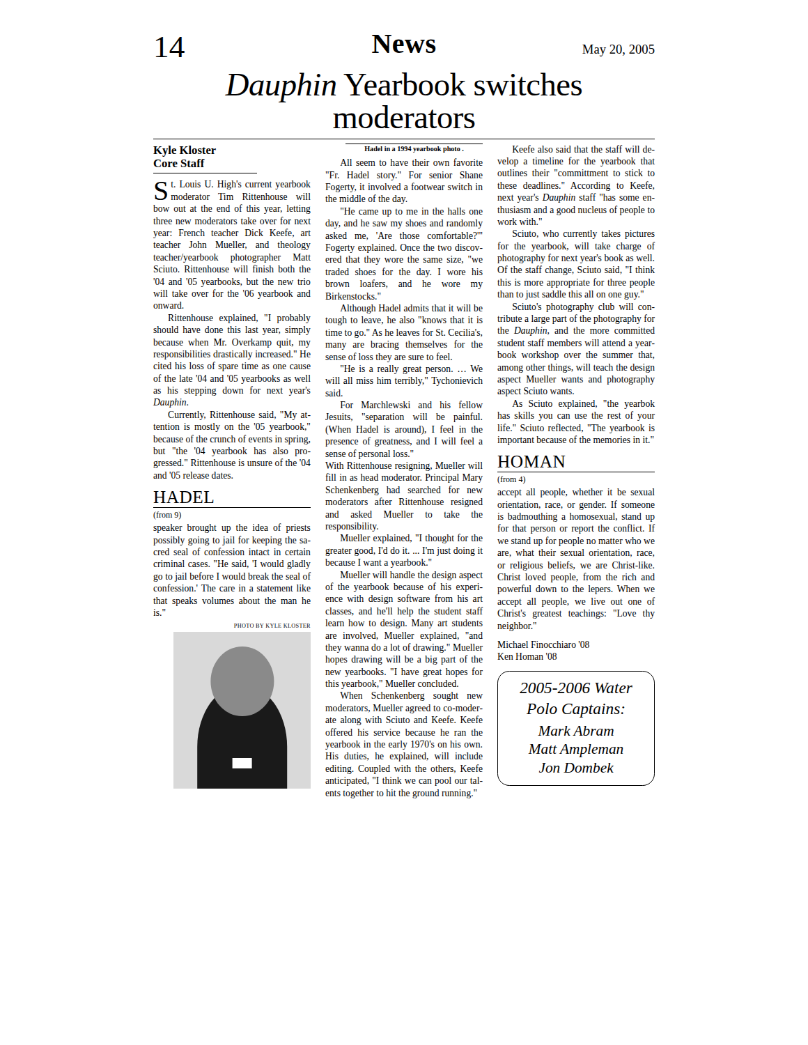14
News
May 20, 2005
Dauphin Yearbook switches moderators
Kyle Kloster
Core Staff
St. Louis U. High's current yearbook moderator Tim Rittenhouse will bow out at the end of this year, letting three new moderators take over for next year: French teacher Dick Keefe, art teacher John Mueller, and theology teacher/yearbook photographer Matt Sciuto. Rittenhouse will finish both the '04 and '05 yearbooks, but the new trio will take over for the '06 yearbook and onward.
Rittenhouse explained, "I probably should have done this last year, simply because when Mr. Overkamp quit, my responsibilities drastically increased." He cited his loss of spare time as one cause of the late '04 and '05 yearbooks as well as his stepping down for next year's Dauphin.
Currently, Rittenhouse said, "My attention is mostly on the '05 yearbook," because of the crunch of events in spring, but "the '04 yearbook has also progressed." Rittenhouse is unsure of the '04 and '05 release dates.
HADEL
(from 9)
speaker brought up the idea of priests possibly going to jail for keeping the sacred seal of confession intact in certain criminal cases. "He said, 'I would gladly go to jail before I would break the seal of confession.' The care in a statement like that speaks volumes about the man he is."
PHOTO BY KYLE KLOSTER
Hadel in a 1994 yearbook photo .
All seem to have their own favorite "Fr. Hadel story." For senior Shane Fogerty, it involved a footwear switch in the middle of the day.
"He came up to me in the halls one day, and he saw my shoes and randomly asked me, 'Are those comfortable?'" Fogerty explained. Once the two discovered that they wore the same size, "we traded shoes for the day. I wore his brown loafers, and he wore my Birkenstocks."
Although Hadel admits that it will be tough to leave, he also "knows that it is time to go." As he leaves for St. Cecilia's, many are bracing themselves for the sense of loss they are sure to feel.
"He is a really great person. … We will all miss him terribly," Tychonievich said.
For Marchlewski and his fellow Jesuits, "separation will be painful. (When Hadel is around), I feel in the presence of greatness, and I will feel a sense of personal loss."
With Rittenhouse resigning, Mueller will fill in as head moderator. Principal Mary Schenkenberg had searched for new moderators after Rittenhouse resigned and asked Mueller to take the responsibility.
Mueller explained, "I thought for the greater good, I'd do it. ... I'm just doing it because I want a yearbook."
Mueller will handle the design aspect of the yearbook because of his experience with design software from his art classes, and he'll help the student staff learn how to design. Many art students are involved, Mueller explained, "and they wanna do a lot of drawing." Mueller hopes drawing will be a big part of the new yearbooks. "I have great hopes for this yearbook," Mueller concluded.
When Schenkenberg sought new moderators, Mueller agreed to co-moderate along with Sciuto and Keefe. Keefe offered his service because he ran the yearbook in the early 1970's on his own. His duties, he explained, will include editing. Coupled with the others, Keefe anticipated, "I think we can pool our talents together to hit the ground running."
Keefe also said that the staff will develop a timeline for the yearbook that outlines their "committment to stick to these deadlines." According to Keefe, next year's Dauphin staff "has some enthusiasm and a good nucleus of people to work with."
Sciuto, who currently takes pictures for the yearbook, will take charge of photography for next year's book as well. Of the staff change, Sciuto said, "I think this is more appropriate for three people than to just saddle this all on one guy."
Sciuto's photography club will contribute a large part of the photography for the Dauphin, and the more committed student staff members will attend a yearbook workshop over the summer that, among other things, will teach the design aspect Mueller wants and photography aspect Sciuto wants.
As Sciuto explained, "the yearbok has skills you can use the rest of your life." Sciuto reflected, "The yearbook is important because of the memories in it."
HOMAN
(from 4)
accept all people, whether it be sexual orientation, race, or gender. If someone is badmouthing a homosexual, stand up for that person or report the conflict. If we stand up for people no matter who we are, what their sexual orientation, race, or religious beliefs, we are Christ-like. Christ loved people, from the rich and powerful down to the lepers. When we accept all people, we live out one of Christ's greatest teachings: "Love thy neighbor."
Michael Finocchiaro '08
Ken Homan '08
2005-2006 Water Polo Captains:
Mark Abram
Matt Ampleman
Jon Dombek